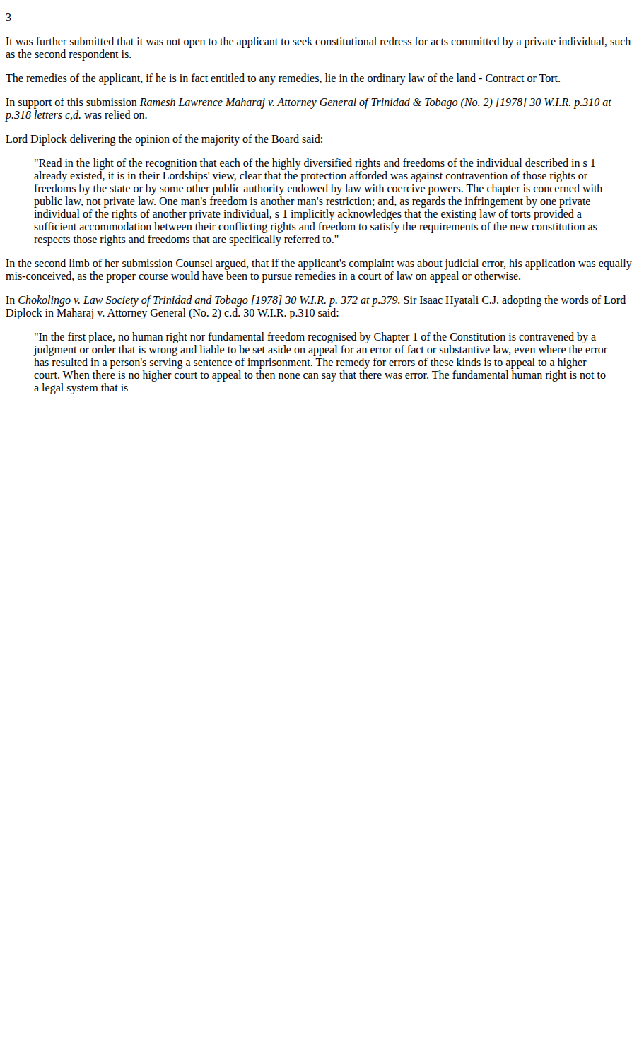3
It was further submitted that it was not open to the applicant to seek constitutional redress for acts committed by a private individual, such as the second respondent is.
The remedies of the applicant, if he is in fact entitled to any remedies, lie in the ordinary law of the land - Contract or Tort.
In support of this submission Ramesh Lawrence Maharaj v. Attorney General of Trinidad & Tobago (No. 2) [1978] 30 W.I.R. p.310 at p.318 letters c,d. was relied on.
Lord Diplock delivering the opinion of the majority of the Board said:
"Read in the light of the recognition that each of the highly diversified rights and freedoms of the individual described in s 1 already existed, it is in their Lordships' view, clear that the protection afforded was against contravention of those rights or freedoms by the state or by some other public authority endowed by law with coercive powers. The chapter is concerned with public law, not private law. One man's freedom is another man's restriction; and, as regards the infringement by one private individual of the rights of another private individual, s 1 implicitly acknowledges that the existing law of torts provided a sufficient accommodation between their conflicting rights and freedom to satisfy the requirements of the new constitution as respects those rights and freedoms that are specifically referred to."
In the second limb of her submission Counsel argued, that if the applicant's complaint was about judicial error, his application was equally mis-conceived, as the proper course would have been to pursue remedies in a court of law on appeal or otherwise.
In Chokolingo v. Law Society of Trinidad and Tobago [1978] 30 W.I.R. p. 372 at p.379. Sir Isaac Hyatali C.J. adopting the words of Lord Diplock in Maharaj v. Attorney General (No. 2) c.d. 30 W.I.R. p.310 said:
"In the first place, no human right nor fundamental freedom recognised by Chapter 1 of the Constitution is contravened by a judgment or order that is wrong and liable to be set aside on appeal for an error of fact or substantive law, even where the error has resulted in a person's serving a sentence of imprisonment. The remedy for errors of these kinds is to appeal to a higher court. When there is no higher court to appeal to then none can say that there was error. The fundamental human right is not to a legal system that is